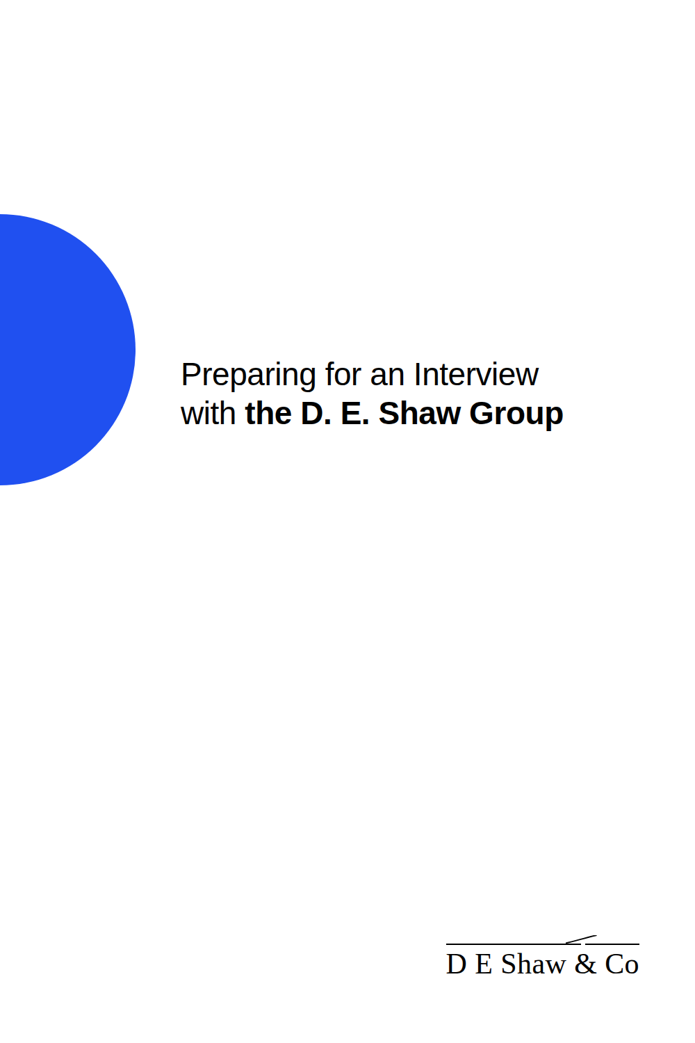Preparing for an Interview
with the D. E. Shaw Group
D E Shaw & Co